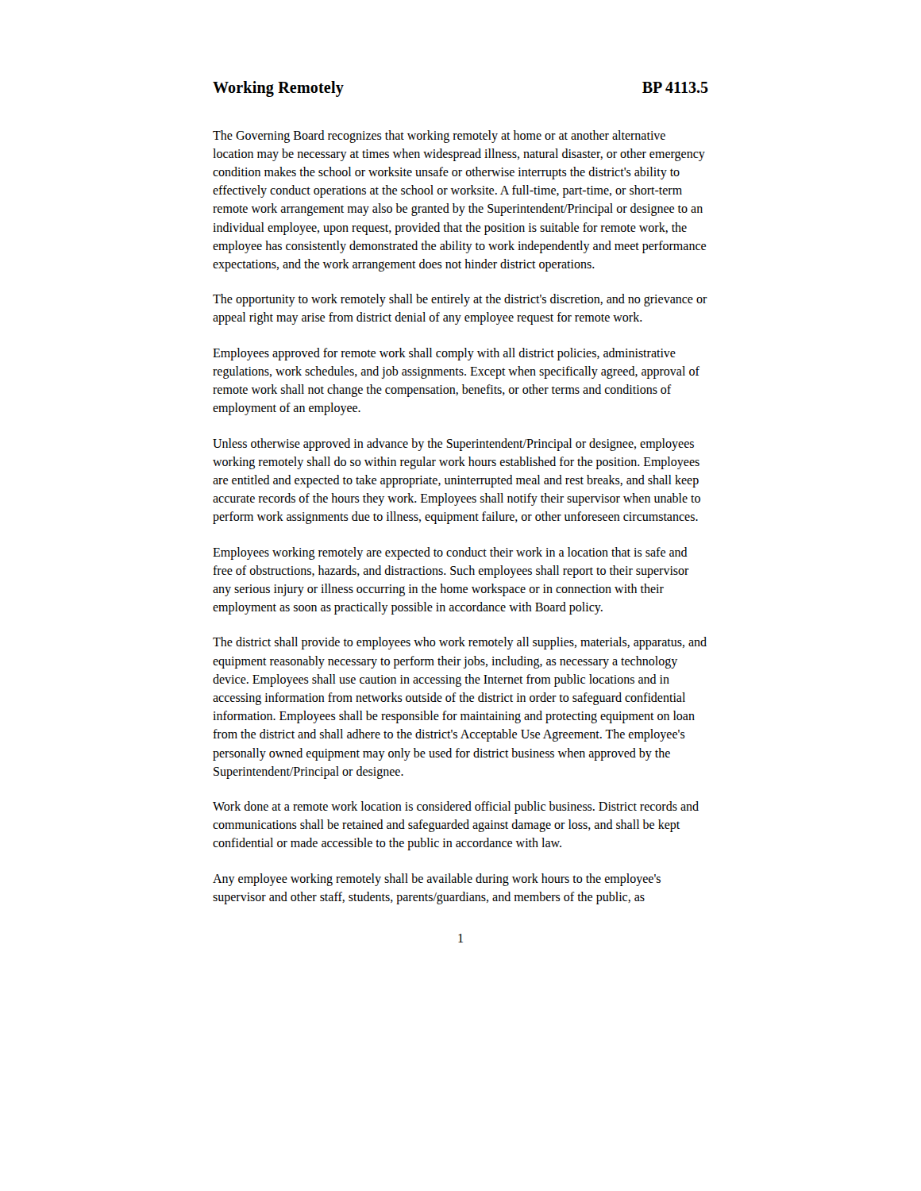Working Remotely BP 4113.5
The Governing Board recognizes that working remotely at home or at another alternative location may be necessary at times when widespread illness, natural disaster, or other emergency condition makes the school or worksite unsafe or otherwise interrupts the district's ability to effectively conduct operations at the school or worksite. A full-time, part-time, or short-term remote work arrangement may also be granted by the Superintendent/Principal or designee to an individual employee, upon request, provided that the position is suitable for remote work, the employee has consistently demonstrated the ability to work independently and meet performance expectations, and the work arrangement does not hinder district operations.
The opportunity to work remotely shall be entirely at the district's discretion, and no grievance or appeal right may arise from district denial of any employee request for remote work.
Employees approved for remote work shall comply with all district policies, administrative regulations, work schedules, and job assignments. Except when specifically agreed, approval of remote work shall not change the compensation, benefits, or other terms and conditions of employment of an employee.
Unless otherwise approved in advance by the Superintendent/Principal or designee, employees working remotely shall do so within regular work hours established for the position. Employees are entitled and expected to take appropriate, uninterrupted meal and rest breaks, and shall keep accurate records of the hours they work. Employees shall notify their supervisor when unable to perform work assignments due to illness, equipment failure, or other unforeseen circumstances.
Employees working remotely are expected to conduct their work in a location that is safe and free of obstructions, hazards, and distractions. Such employees shall report to their supervisor any serious injury or illness occurring in the home workspace or in connection with their employment as soon as practically possible in accordance with Board policy.
The district shall provide to employees who work remotely all supplies, materials, apparatus, and equipment reasonably necessary to perform their jobs, including, as necessary a technology device. Employees shall use caution in accessing the Internet from public locations and in accessing information from networks outside of the district in order to safeguard confidential information. Employees shall be responsible for maintaining and protecting equipment on loan from the district and shall adhere to the district's Acceptable Use Agreement. The employee's personally owned equipment may only be used for district business when approved by the Superintendent/Principal or designee.
Work done at a remote work location is considered official public business. District records and communications shall be retained and safeguarded against damage or loss, and shall be kept confidential or made accessible to the public in accordance with law.
Any employee working remotely shall be available during work hours to the employee's supervisor and other staff, students, parents/guardians, and members of the public, as
1